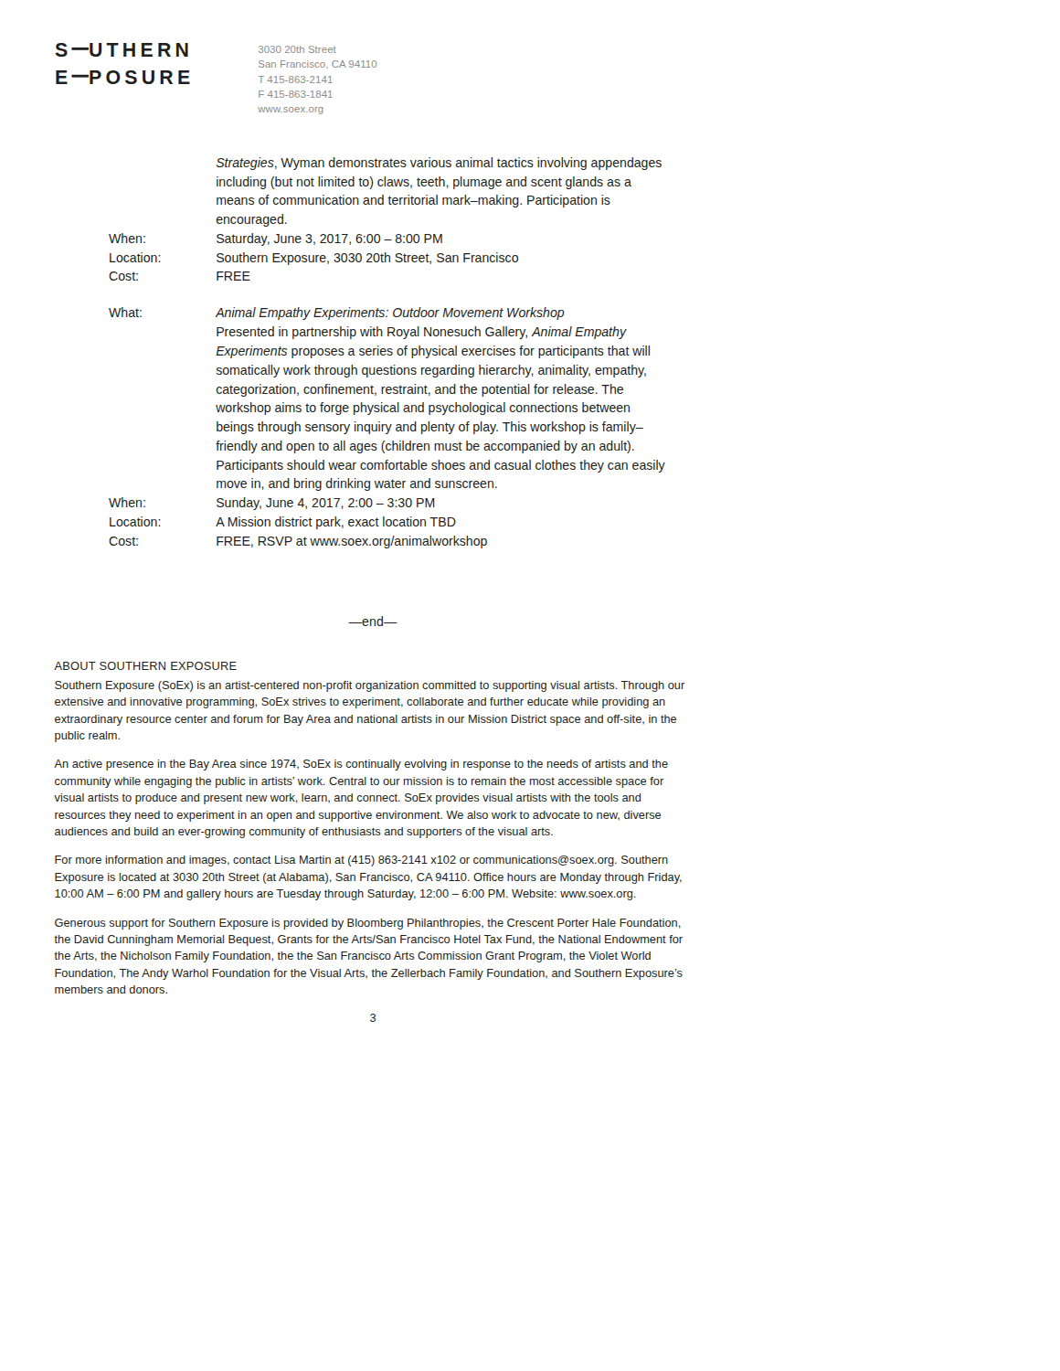S UTHERN E POSURE
3030 20th Street
San Francisco, CA 94110
T 415-863-2141
F 415-863-1841
www.soex.org
Strategies, Wyman demonstrates various animal tactics involving appendages including (but not limited to) claws, teeth, plumage and scent glands as a means of communication and territorial mark–making. Participation is encouraged.
When:
Saturday, June 3, 2017, 6:00 – 8:00 PM
Location:
Southern Exposure, 3030 20th Street, San Francisco
Cost:
FREE
What:
Animal Empathy Experiments: Outdoor Movement Workshop
Presented in partnership with Royal Nonesuch Gallery, Animal Empathy Experiments proposes a series of physical exercises for participants that will somatically work through questions regarding hierarchy, animality, empathy, categorization, confinement, restraint, and the potential for release. The workshop aims to forge physical and psychological connections between beings through sensory inquiry and plenty of play. This workshop is family–friendly and open to all ages (children must be accompanied by an adult). Participants should wear comfortable shoes and casual clothes they can easily move in, and bring drinking water and sunscreen.
When:
Sunday, June 4, 2017, 2:00 – 3:30 PM
Location:
A Mission district park, exact location TBD
Cost:
FREE, RSVP at www.soex.org/animalworkshop
—end—
ABOUT SOUTHERN EXPOSURE
Southern Exposure (SoEx) is an artist-centered non-profit organization committed to supporting visual artists. Through our extensive and innovative programming, SoEx strives to experiment, collaborate and further educate while providing an extraordinary resource center and forum for Bay Area and national artists in our Mission District space and off-site, in the public realm.
An active presence in the Bay Area since 1974, SoEx is continually evolving in response to the needs of artists and the community while engaging the public in artists’ work. Central to our mission is to remain the most accessible space for visual artists to produce and present new work, learn, and connect. SoEx provides visual artists with the tools and resources they need to experiment in an open and supportive environment. We also work to advocate to new, diverse audiences and build an ever-growing community of enthusiasts and supporters of the visual arts.
For more information and images, contact Lisa Martin at (415) 863-2141 x102 or communications@soex.org. Southern Exposure is located at 3030 20th Street (at Alabama), San Francisco, CA 94110. Office hours are Monday through Friday, 10:00 AM – 6:00 PM and gallery hours are Tuesday through Saturday, 12:00 – 6:00 PM. Website: www.soex.org.
Generous support for Southern Exposure is provided by Bloomberg Philanthropies, the Crescent Porter Hale Foundation, the David Cunningham Memorial Bequest, Grants for the Arts/San Francisco Hotel Tax Fund, the National Endowment for the Arts, the Nicholson Family Foundation, the the San Francisco Arts Commission Grant Program, the Violet World Foundation, The Andy Warhol Foundation for the Visual Arts, the Zellerbach Family Foundation, and Southern Exposure’s members and donors.
3